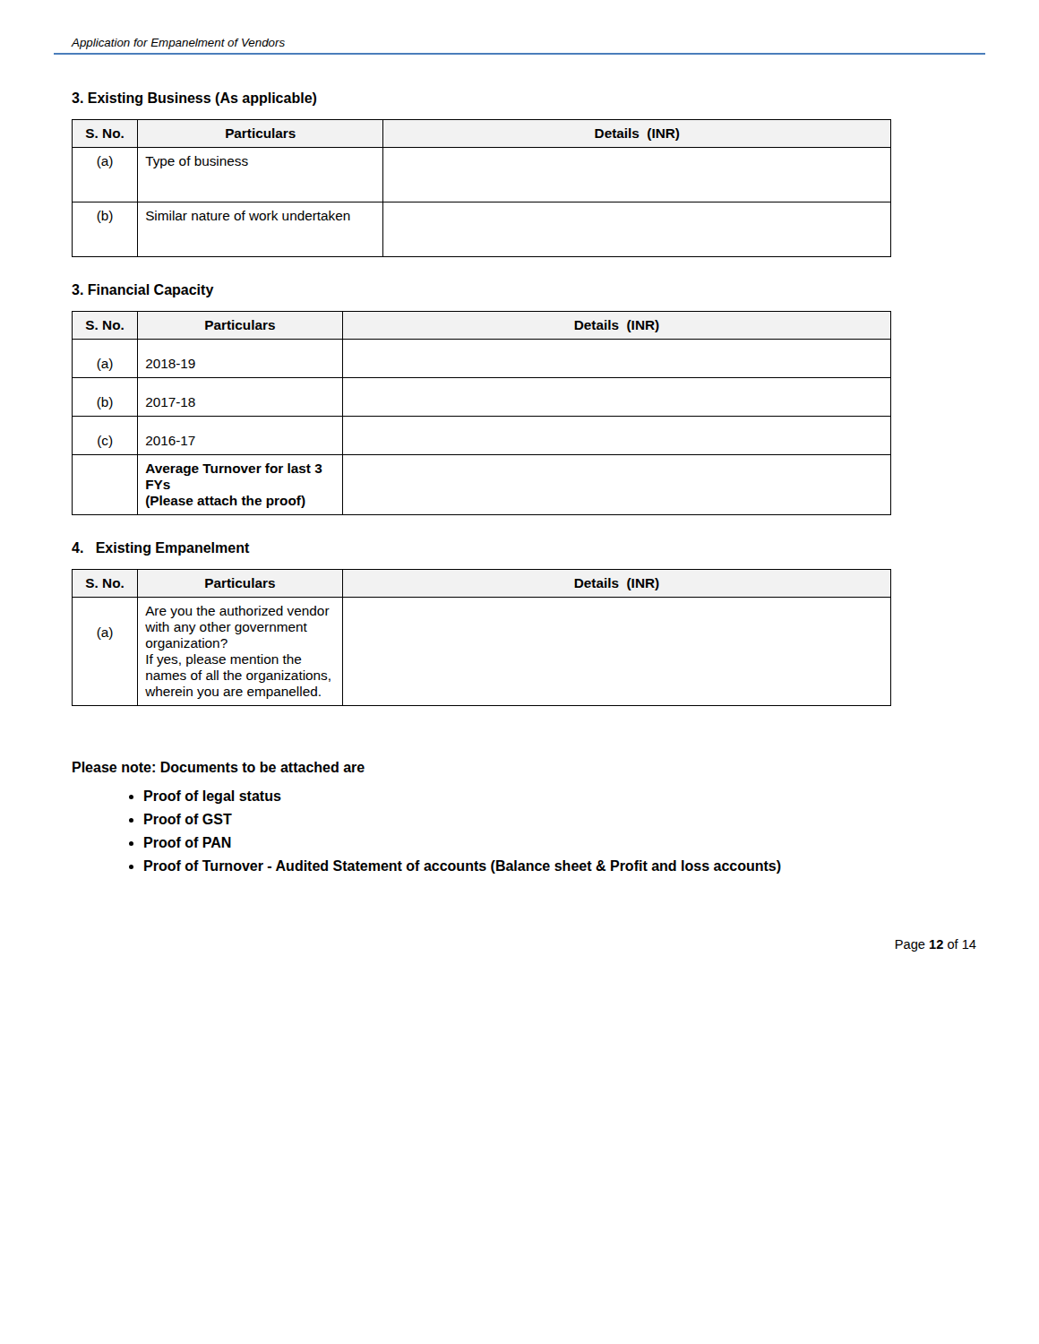Application for Empanelment of Vendors
3. Existing Business (As applicable)
| S. No. | Particulars | Details (INR) |
| --- | --- | --- |
| (a) | Type of business | |
| (b) | Similar nature of work undertaken | |
3. Financial Capacity
| S. No. | Particulars | Details (INR) |
| --- | --- | --- |
| (a) | 2018-19 | |
| (b) | 2017-18 | |
| (c) | 2016-17 | |
| | Average Turnover for last 3 FYs (Please attach the proof) | |
4. Existing Empanelment
| S. No. | Particulars | Details (INR) |
| --- | --- | --- |
| (a) | Are you the authorized vendor with any other government organization? If yes, please mention the names of all the organizations, wherein you are empanelled. | |
Please note: Documents to be attached are
Proof of legal status
Proof of GST
Proof of PAN
Proof of Turnover - Audited Statement of accounts (Balance sheet & Profit and loss accounts)
Page 12 of 14